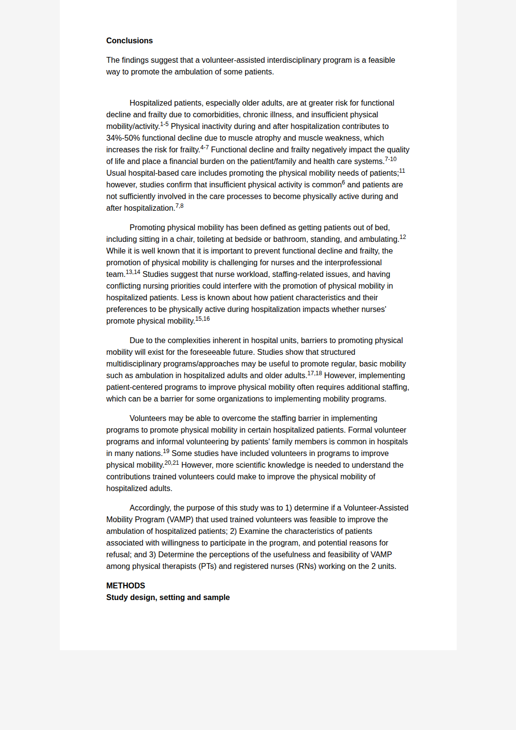Conclusions
The findings suggest that a volunteer-assisted interdisciplinary program is a feasible way to promote the ambulation of some patients.
Hospitalized patients, especially older adults, are at greater risk for functional decline and frailty due to comorbidities, chronic illness, and insufficient physical mobility/activity.1-5 Physical inactivity during and after hospitalization contributes to 34%-50% functional decline due to muscle atrophy and muscle weakness, which increases the risk for frailty.4-7 Functional decline and frailty negatively impact the quality of life and place a financial burden on the patient/family and health care systems.7-10 Usual hospital-based care includes promoting the physical mobility needs of patients;11 however, studies confirm that insufficient physical activity is common6 and patients are not sufficiently involved in the care processes to become physically active during and after hospitalization.7,8
Promoting physical mobility has been defined as getting patients out of bed, including sitting in a chair, toileting at bedside or bathroom, standing, and ambulating.12 While it is well known that it is important to prevent functional decline and frailty, the promotion of physical mobility is challenging for nurses and the interprofessional team.13,14 Studies suggest that nurse workload, staffing-related issues, and having conflicting nursing priorities could interfere with the promotion of physical mobility in hospitalized patients. Less is known about how patient characteristics and their preferences to be physically active during hospitalization impacts whether nurses' promote physical mobility.15,16
Due to the complexities inherent in hospital units, barriers to promoting physical mobility will exist for the foreseeable future. Studies show that structured multidisciplinary programs/approaches may be useful to promote regular, basic mobility such as ambulation in hospitalized adults and older adults.17,18 However, implementing patient-centered programs to improve physical mobility often requires additional staffing, which can be a barrier for some organizations to implementing mobility programs.
Volunteers may be able to overcome the staffing barrier in implementing programs to promote physical mobility in certain hospitalized patients. Formal volunteer programs and informal volunteering by patients' family members is common in hospitals in many nations.19 Some studies have included volunteers in programs to improve physical mobility.20,21 However, more scientific knowledge is needed to understand the contributions trained volunteers could make to improve the physical mobility of hospitalized adults.
Accordingly, the purpose of this study was to 1) determine if a Volunteer-Assisted Mobility Program (VAMP) that used trained volunteers was feasible to improve the ambulation of hospitalized patients; 2) Examine the characteristics of patients associated with willingness to participate in the program, and potential reasons for refusal; and 3) Determine the perceptions of the usefulness and feasibility of VAMP among physical therapists (PTs) and registered nurses (RNs) working on the 2 units.
METHODS
Study design, setting and sample